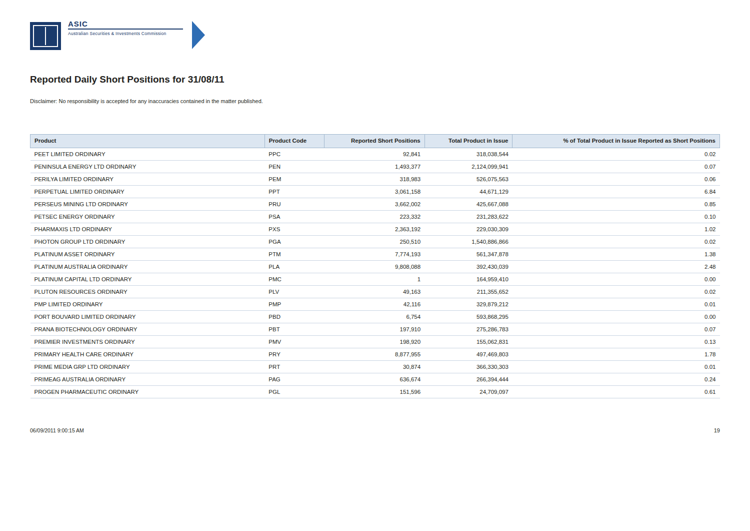ASIC
Australian Securities & Investments Commission
Reported Daily Short Positions for 31/08/11
Disclaimer: No responsibility is accepted for any inaccuracies contained in the matter published.
| Product | Product Code | Reported Short Positions | Total Product in Issue | % of Total Product in Issue Reported as Short Positions |
| --- | --- | --- | --- | --- |
| PEET LIMITED ORDINARY | PPC | 92,841 | 318,038,544 | 0.02 |
| PENINSULA ENERGY LTD ORDINARY | PEN | 1,493,377 | 2,124,099,941 | 0.07 |
| PERILYA LIMITED ORDINARY | PEM | 318,983 | 526,075,563 | 0.06 |
| PERPETUAL LIMITED ORDINARY | PPT | 3,061,158 | 44,671,129 | 6.84 |
| PERSEUS MINING LTD ORDINARY | PRU | 3,662,002 | 425,667,088 | 0.85 |
| PETSEC ENERGY ORDINARY | PSA | 223,332 | 231,283,622 | 0.10 |
| PHARMAXIS LTD ORDINARY | PXS | 2,363,192 | 229,030,309 | 1.02 |
| PHOTON GROUP LTD ORDINARY | PGA | 250,510 | 1,540,886,866 | 0.02 |
| PLATINUM ASSET ORDINARY | PTM | 7,774,193 | 561,347,878 | 1.38 |
| PLATINUM AUSTRALIA ORDINARY | PLA | 9,808,088 | 392,430,039 | 2.48 |
| PLATINUM CAPITAL LTD ORDINARY | PMC | 1 | 164,959,410 | 0.00 |
| PLUTON RESOURCES ORDINARY | PLV | 49,163 | 211,355,652 | 0.02 |
| PMP LIMITED ORDINARY | PMP | 42,116 | 329,879,212 | 0.01 |
| PORT BOUVARD LIMITED ORDINARY | PBD | 6,754 | 593,868,295 | 0.00 |
| PRANA BIOTECHNOLOGY ORDINARY | PBT | 197,910 | 275,286,783 | 0.07 |
| PREMIER INVESTMENTS ORDINARY | PMV | 198,920 | 155,062,831 | 0.13 |
| PRIMARY HEALTH CARE ORDINARY | PRY | 8,877,955 | 497,469,803 | 1.78 |
| PRIME MEDIA GRP LTD ORDINARY | PRT | 30,874 | 366,330,303 | 0.01 |
| PRIMEAG AUSTRALIA ORDINARY | PAG | 636,674 | 266,394,444 | 0.24 |
| PROGEN PHARMACEUTIC ORDINARY | PGL | 151,596 | 24,709,097 | 0.61 |
06/09/2011 9:00:15 AM
19